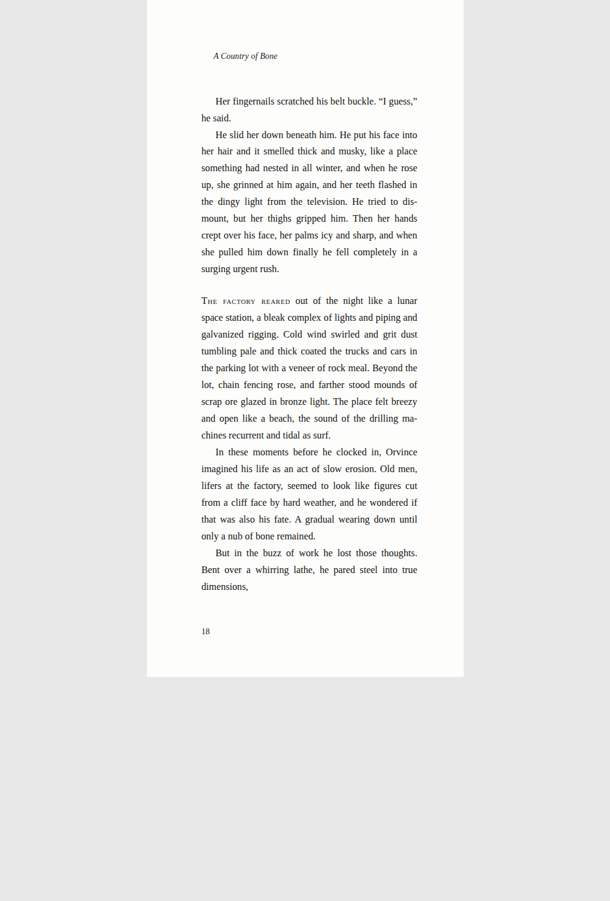A Country of Bone
Her fingernails scratched his belt buckle. “I guess,” he said.
He slid her down beneath him. He put his face into her hair and it smelled thick and musky, like a place something had nested in all winter, and when he rose up, she grinned at him again, and her teeth flashed in the dingy light from the television. He tried to dismount, but her thighs gripped him. Then her hands crept over his face, her palms icy and sharp, and when she pulled him down finally he fell completely in a surging urgent rush.
The factory reared out of the night like a lunar space station, a bleak complex of lights and piping and galvanized rigging. Cold wind swirled and grit dust tumbling pale and thick coated the trucks and cars in the parking lot with a veneer of rock meal. Beyond the lot, chain fencing rose, and farther stood mounds of scrap ore glazed in bronze light. The place felt breezy and open like a beach, the sound of the drilling machines recurrent and tidal as surf.
In these moments before he clocked in, Orvince imagined his life as an act of slow erosion. Old men, lifers at the factory, seemed to look like figures cut from a cliff face by hard weather, and he wondered if that was also his fate. A gradual wearing down until only a nub of bone remained.
But in the buzz of work he lost those thoughts. Bent over a whirring lathe, he pared steel into true dimensions,
18